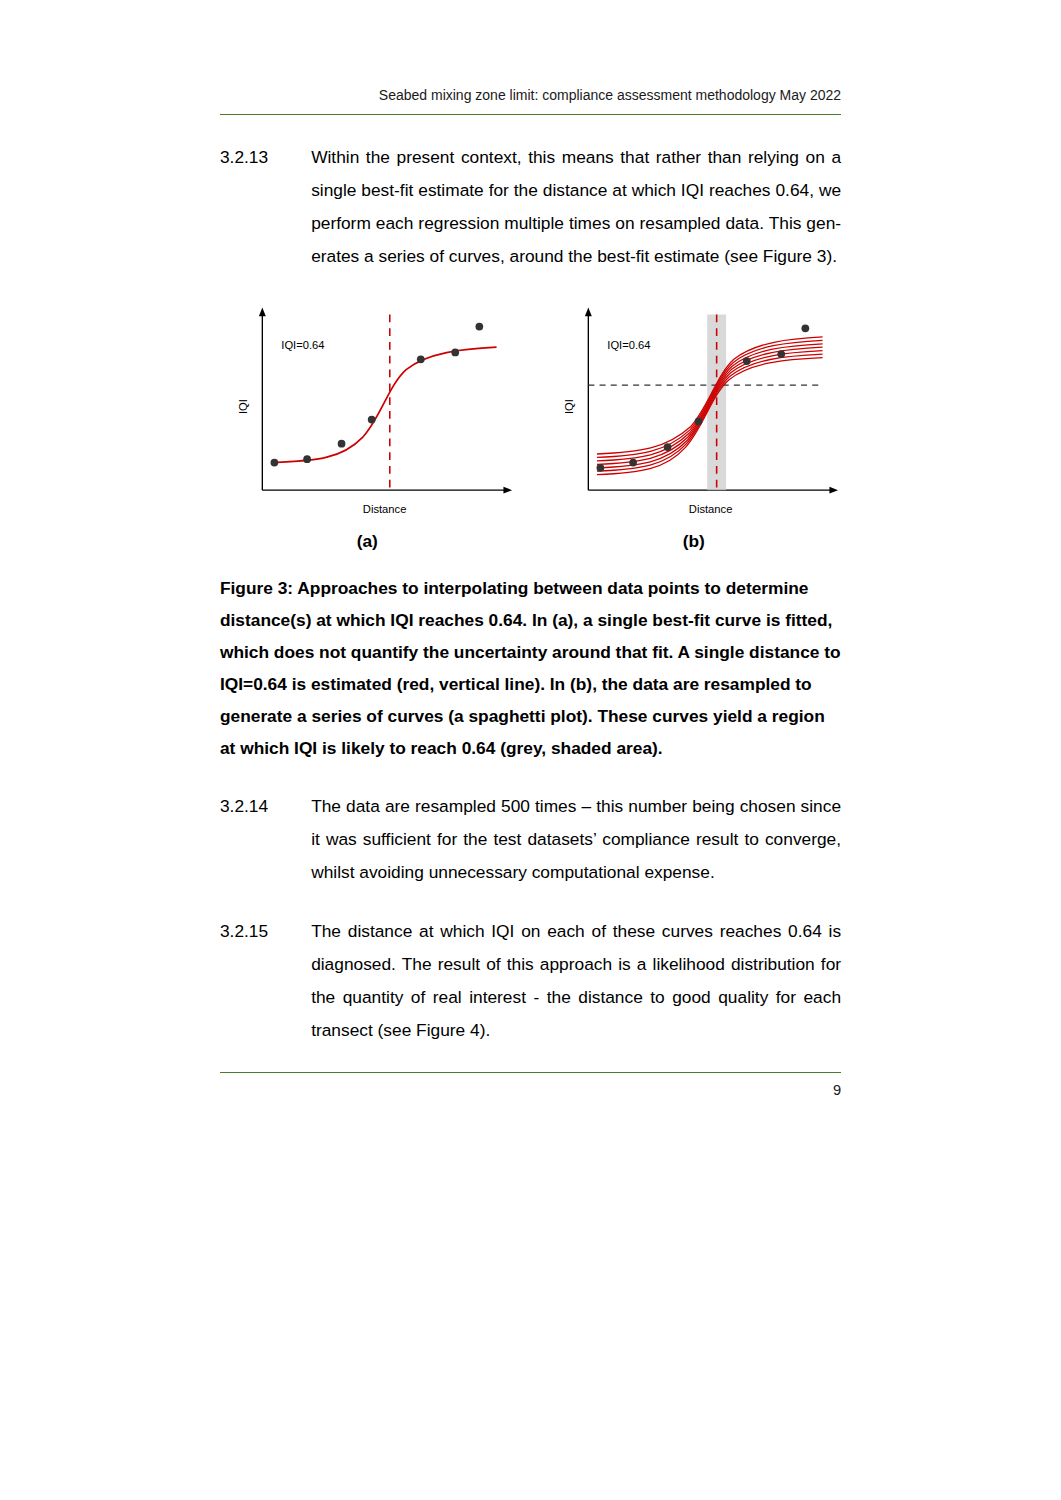Seabed mixing zone limit: compliance assessment methodology May 2022
3.2.13
Within the present context, this means that rather than relying on a single best-fit estimate for the distance at which IQI reaches 0.64, we perform each regression multiple times on resampled data. This generates a series of curves, around the best-fit estimate (see Figure 3).
IQI Distance IQI=0.64
IQI Distance IQI=0.64
(a)
(b)
Figure 3: Approaches to interpolating between data points to determine distance(s) at which IQI reaches 0.64. In (a), a single best-fit curve is fitted, which does not quantify the uncertainty around that fit. A single distance to IQI=0.64 is estimated (red, vertical line). In (b), the data are resampled to generate a series of curves (a spaghetti plot). These curves yield a region at which IQI is likely to reach 0.64 (grey, shaded area).
3.2.14
The data are resampled 500 times – this number being chosen since it was sufficient for the test datasets’ compliance result to converge, whilst avoiding unnecessary computational expense.
3.2.15
The distance at which IQI on each of these curves reaches 0.64 is diagnosed. The result of this approach is a likelihood distribution for the quantity of real interest - the distance to good quality for each transect (see Figure 4).
9